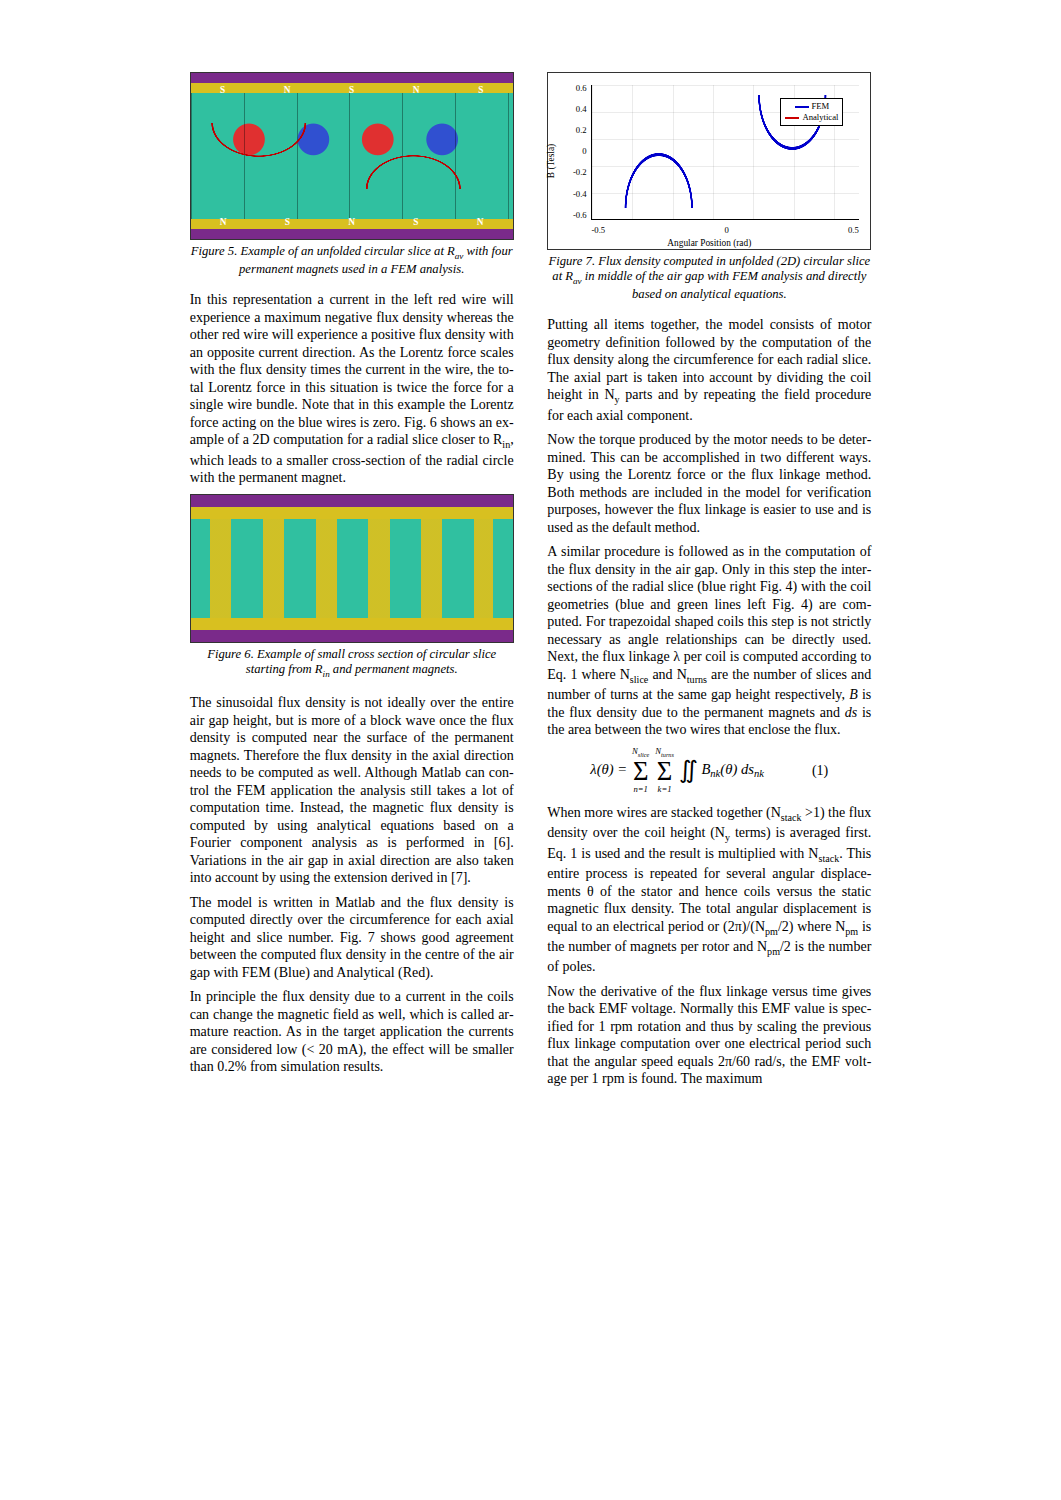SNSNS
NSNSN
Figure 5. Example of an unfolded circular slice at Rav with four permanent magnets used in a FEM analysis.
In this representation a current in the left red wire will experience a maximum negative flux density whereas the other red wire will experience a positive flux density with an opposite current direction. As the Lorentz force scales with the flux density times the current in the wire, the total Lorentz force in this situation is twice the force for a single wire bundle. Note that in this example the Lorentz force acting on the blue wires is zero. Fig. 6 shows an example of a 2D computation for a radial slice closer to Rin, which leads to a smaller cross-section of the radial circle with the permanent magnet.
Figure 6. Example of small cross section of circular slice starting from Rin and permanent magnets.
The sinusoidal flux density is not ideally over the entire air gap height, but is more of a block wave once the flux density is computed near the surface of the permanent magnets. Therefore the flux density in the axial direction needs to be computed as well. Although Matlab can control the FEM application the analysis still takes a lot of computation time. Instead, the magnetic flux density is computed by using analytical equations based on a Fourier component analysis as is performed in [6]. Variations in the air gap in axial direction are also taken into account by using the extension derived in [7].
The model is written in Matlab and the flux density is computed directly over the circumference for each axial height and slice number. Fig. 7 shows good agreement between the computed flux density in the centre of the air gap with FEM (Blue) and Analytical (Red).
In principle the flux density due to a current in the coils can change the magnetic field as well, which is called armature reaction. As in the target application the currents are considered low (< 20 mA), the effect will be smaller than 0.2% from simulation results.
0.60.40.20-0.2-0.4-0.6
B (Tesla)
FEM
Analytical
-0.500.5
Angular Position (rad)
Figure 7. Flux density computed in unfolded (2D) circular slice at Rav in middle of the air gap with FEM analysis and directly based on analytical equations.
Putting all items together, the model consists of motor geometry definition followed by the computation of the flux density along the circumference for each radial slice. The axial part is taken into account by dividing the coil height in Ny parts and by repeating the field procedure for each axial component.
Now the torque produced by the motor needs to be determined. This can be accomplished in two different ways. By using the Lorentz force or the flux linkage method. Both methods are included in the model for verification purposes, however the flux linkage is easier to use and is used as the default method.
A similar procedure is followed as in the computation of the flux density in the air gap. Only in this step the intersections of the radial slice (blue right Fig. 4) with the coil geometries (blue and green lines left Fig. 4) are computed. For trapezoidal shaped coils this step is not strictly necessary as angle relationships can be directly used. Next, the flux linkage λ per coil is computed according to Eq. 1 where Nslice and Nturns are the number of slices and number of turns at the same gap height respectively, B is the flux density due to the permanent magnets and ds is the area between the two wires that enclose the flux.
λ(θ) = Nslice Σ n=1 Nturns Σ k=1 ∬ Bnk(θ) dsnk (1)
When more wires are stacked together (Nstack >1) the flux density over the coil height (Ny terms) is averaged first. Eq. 1 is used and the result is multiplied with Nstack. This entire process is repeated for several angular displacements θ of the stator and hence coils versus the static magnetic flux density. The total angular displacement is equal to an electrical period or (2π)/(Npm/2) where Npm is the number of magnets per rotor and Npm/2 is the number of poles.
Now the derivative of the flux linkage versus time gives the back EMF voltage. Normally this EMF value is specified for 1 rpm rotation and thus by scaling the previous flux linkage computation over one electrical period such that the angular speed equals 2π/60 rad/s, the EMF voltage per 1 rpm is found. The maximum